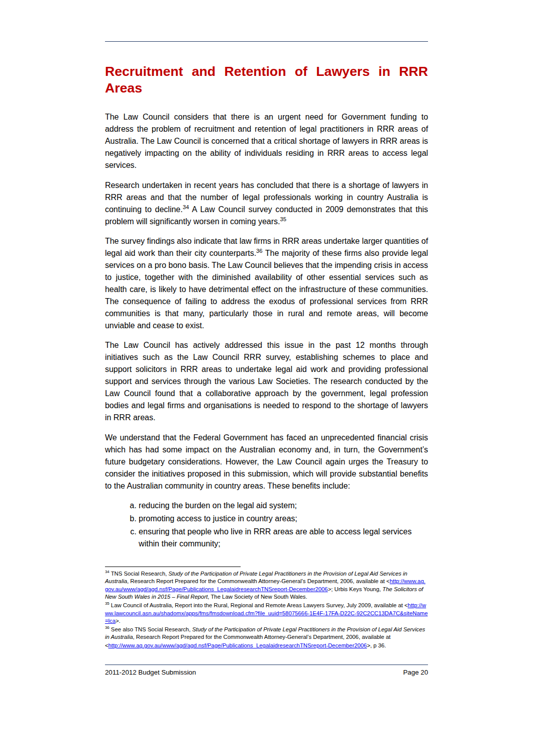Recruitment and Retention of Lawyers in RRR Areas
The Law Council considers that there is an urgent need for Government funding to address the problem of recruitment and retention of legal practitioners in RRR areas of Australia. The Law Council is concerned that a critical shortage of lawyers in RRR areas is negatively impacting on the ability of individuals residing in RRR areas to access legal services.
Research undertaken in recent years has concluded that there is a shortage of lawyers in RRR areas and that the number of legal professionals working in country Australia is continuing to decline.34 A Law Council survey conducted in 2009 demonstrates that this problem will significantly worsen in coming years.35
The survey findings also indicate that law firms in RRR areas undertake larger quantities of legal aid work than their city counterparts.36 The majority of these firms also provide legal services on a pro bono basis. The Law Council believes that the impending crisis in access to justice, together with the diminished availability of other essential services such as health care, is likely to have detrimental effect on the infrastructure of these communities. The consequence of failing to address the exodus of professional services from RRR communities is that many, particularly those in rural and remote areas, will become unviable and cease to exist.
The Law Council has actively addressed this issue in the past 12 months through initiatives such as the Law Council RRR survey, establishing schemes to place and support solicitors in RRR areas to undertake legal aid work and providing professional support and services through the various Law Societies. The research conducted by the Law Council found that a collaborative approach by the government, legal profession bodies and legal firms and organisations is needed to respond to the shortage of lawyers in RRR areas.
We understand that the Federal Government has faced an unprecedented financial crisis which has had some impact on the Australian economy and, in turn, the Government’s future budgetary considerations. However, the Law Council again urges the Treasury to consider the initiatives proposed in this submission, which will provide substantial benefits to the Australian community in country areas. These benefits include:
reducing the burden on the legal aid system;
promoting access to justice in country areas;
ensuring that people who live in RRR areas are able to access legal services within their community;
34 TNS Social Research, Study of the Participation of Private Legal Practitioners in the Provision of Legal Aid Services in Australia, Research Report Prepared for the Commonwealth Attorney-General’s Department, 2006, available at <http://www.ag.gov.au/www/agd/agd.nsf/Page/Publications_LegalaidresearchTNSreport-December2006>; Urbis Keys Young, The Solicitors of New South Wales in 2015 – Final Report, The Law Society of New South Wales.
35 Law Council of Australia, Report into the Rural, Regional and Remote Areas Lawyers Survey, July 2009, available at <http://www.lawcouncil.asn.au/shadomx/apps/fms/fmsdownload.cfm?file_uuid=58075666-1E4F-17FA-D22C-92C2CC13DA7C&siteName=lca>.
36 See also TNS Social Research, Study of the Participation of Private Legal Practitioners in the Provision of Legal Aid Services in Australia, Research Report Prepared for the Commonwealth Attorney-General’s Department, 2006, available at
<http://www.ag.gov.au/www/agd/agd.nsf/Page/Publications_LegalaidresearchTNSreport-December2006>, p 36.
2011-2012 Budget Submission Page 20